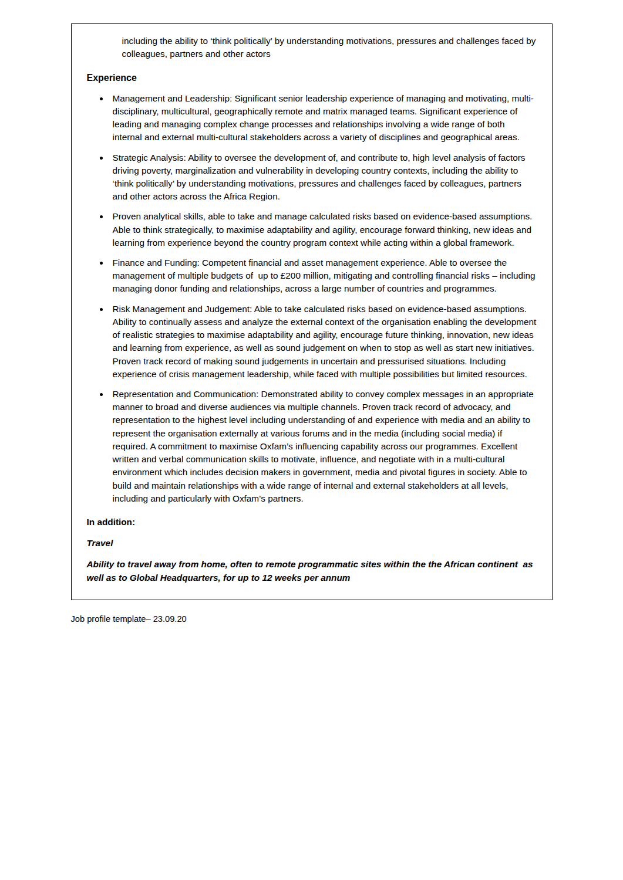including the ability to ‘think politically’ by understanding motivations, pressures and challenges faced by colleagues, partners and other actors
Experience
Management and Leadership: Significant senior leadership experience of managing and motivating, multi-disciplinary, multicultural, geographically remote and matrix managed teams. Significant experience of leading and managing complex change processes and relationships involving a wide range of both internal and external multi-cultural stakeholders across a variety of disciplines and geographical areas.
Strategic Analysis: Ability to oversee the development of, and contribute to, high level analysis of factors driving poverty, marginalization and vulnerability in developing country contexts, including the ability to ‘think politically’ by understanding motivations, pressures and challenges faced by colleagues, partners and other actors across the Africa Region.
Proven analytical skills, able to take and manage calculated risks based on evidence-based assumptions. Able to think strategically, to maximise adaptability and agility, encourage forward thinking, new ideas and learning from experience beyond the country program context while acting within a global framework.
Finance and Funding: Competent financial and asset management experience. Able to oversee the management of multiple budgets of up to £200 million, mitigating and controlling financial risks – including managing donor funding and relationships, across a large number of countries and programmes.
Risk Management and Judgement: Able to take calculated risks based on evidence-based assumptions. Ability to continually assess and analyze the external context of the organisation enabling the development of realistic strategies to maximise adaptability and agility, encourage future thinking, innovation, new ideas and learning from experience, as well as sound judgement on when to stop as well as start new initiatives. Proven track record of making sound judgements in uncertain and pressurised situations. Including experience of crisis management leadership, while faced with multiple possibilities but limited resources.
Representation and Communication: Demonstrated ability to convey complex messages in an appropriate manner to broad and diverse audiences via multiple channels. Proven track record of advocacy, and representation to the highest level including understanding of and experience with media and an ability to represent the organisation externally at various forums and in the media (including social media) if required. A commitment to maximise Oxfam’s influencing capability across our programmes. Excellent written and verbal communication skills to motivate, influence, and negotiate with in a multi-cultural environment which includes decision makers in government, media and pivotal figures in society. Able to build and maintain relationships with a wide range of internal and external stakeholders at all levels, including and particularly with Oxfam’s partners.
In addition:
Travel
Ability to travel away from home, often to remote programmatic sites within the the African continent as well as to Global Headquarters, for up to 12 weeks per annum
Job profile template– 23.09.20